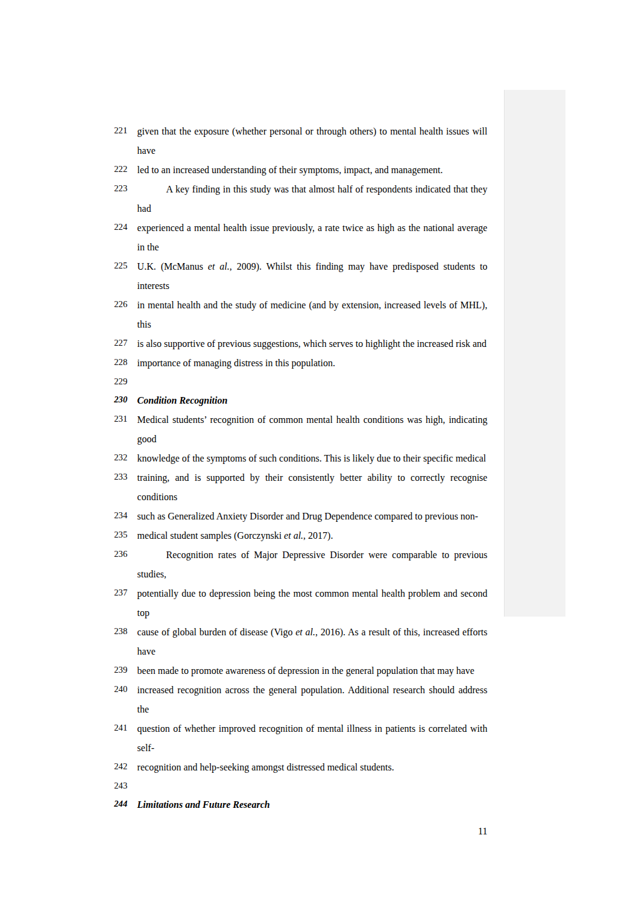given that the exposure (whether personal or through others) to mental health issues will have
led to an increased understanding of their symptoms, impact, and management.
A key finding in this study was that almost half of respondents indicated that they had
experienced a mental health issue previously, a rate twice as high as the national average in the
U.K. (McManus et al., 2009). Whilst this finding may have predisposed students to interests
in mental health and the study of medicine (and by extension, increased levels of MHL), this
is also supportive of previous suggestions, which serves to highlight the increased risk and
importance of managing distress in this population.
Condition Recognition
Medical students’ recognition of common mental health conditions was high, indicating good
knowledge of the symptoms of such conditions. This is likely due to their specific medical
training, and is supported by their consistently better ability to correctly recognise conditions
such as Generalized Anxiety Disorder and Drug Dependence compared to previous non-
medical student samples (Gorczynski et al., 2017).
Recognition rates of Major Depressive Disorder were comparable to previous studies,
potentially due to depression being the most common mental health problem and second top
cause of global burden of disease (Vigo et al., 2016). As a result of this, increased efforts have
been made to promote awareness of depression in the general population that may have
increased recognition across the general population. Additional research should address the
question of whether improved recognition of mental illness in patients is correlated with self-
recognition and help-seeking amongst distressed medical students.
Limitations and Future Research
11